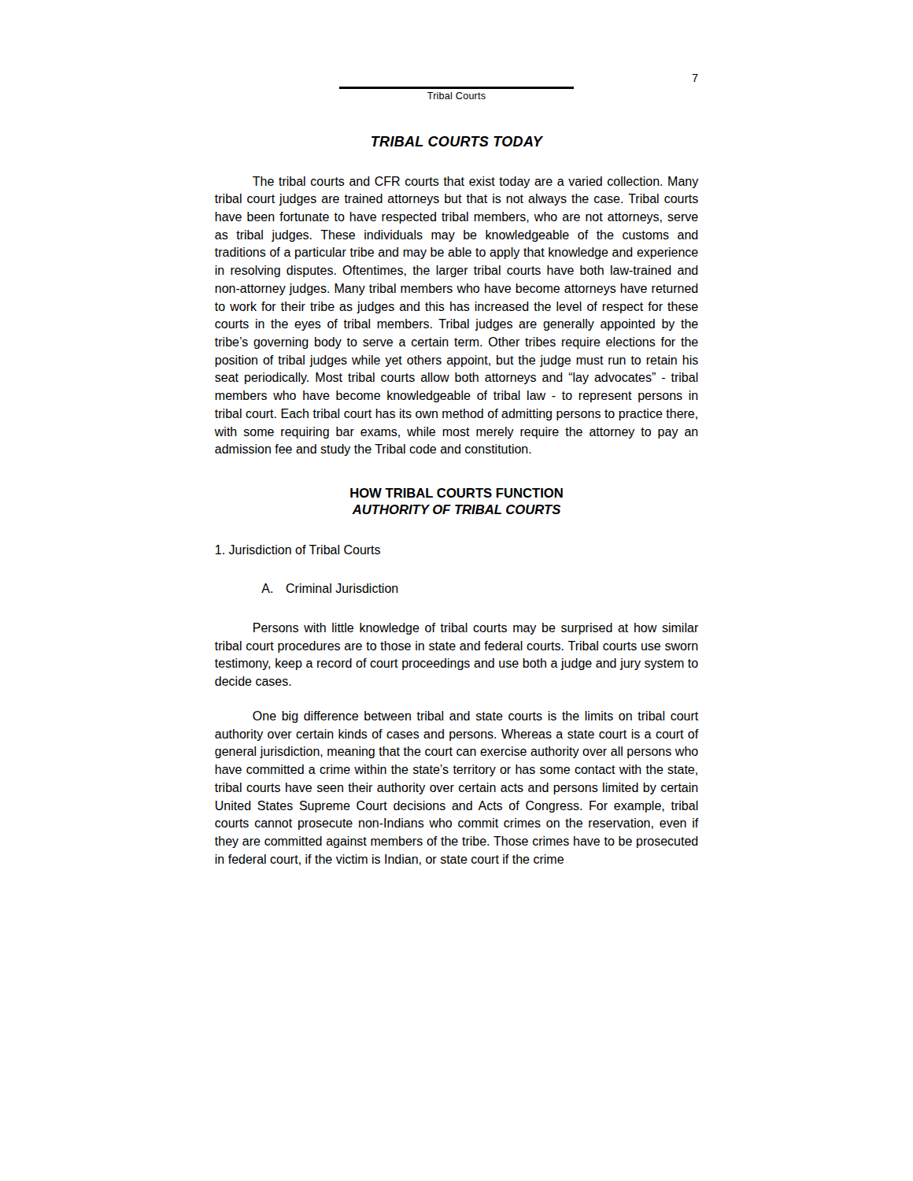7
Tribal Courts
TRIBAL COURTS TODAY
The tribal courts and CFR courts that exist today are a varied collection. Many tribal court judges are trained attorneys but that is not always the case. Tribal courts have been fortunate to have respected tribal members, who are not attorneys, serve as tribal judges. These individuals may be knowledgeable of the customs and traditions of a particular tribe and may be able to apply that knowledge and experience in resolving disputes. Oftentimes, the larger tribal courts have both law-trained and non-attorney judges. Many tribal members who have become attorneys have returned to work for their tribe as judges and this has increased the level of respect for these courts in the eyes of tribal members. Tribal judges are generally appointed by the tribe’s governing body to serve a certain term. Other tribes require elections for the position of tribal judges while yet others appoint, but the judge must run to retain his seat periodically. Most tribal courts allow both attorneys and “lay advocates” - tribal members who have become knowledgeable of tribal law - to represent persons in tribal court. Each tribal court has its own method of admitting persons to practice there, with some requiring bar exams, while most merely require the attorney to pay an admission fee and study the Tribal code and constitution.
HOW TRIBAL COURTS FUNCTION AUTHORITY OF TRIBAL COURTS
1. Jurisdiction of Tribal Courts
A. Criminal Jurisdiction
Persons with little knowledge of tribal courts may be surprised at how similar tribal court procedures are to those in state and federal courts. Tribal courts use sworn testimony, keep a record of court proceedings and use both a judge and jury system to decide cases.
One big difference between tribal and state courts is the limits on tribal court authority over certain kinds of cases and persons. Whereas a state court is a court of general jurisdiction, meaning that the court can exercise authority over all persons who have committed a crime within the state’s territory or has some contact with the state, tribal courts have seen their authority over certain acts and persons limited by certain United States Supreme Court decisions and Acts of Congress. For example, tribal courts cannot prosecute non-Indians who commit crimes on the reservation, even if they are committed against members of the tribe. Those crimes have to be prosecuted in federal court, if the victim is Indian, or state court if the crime